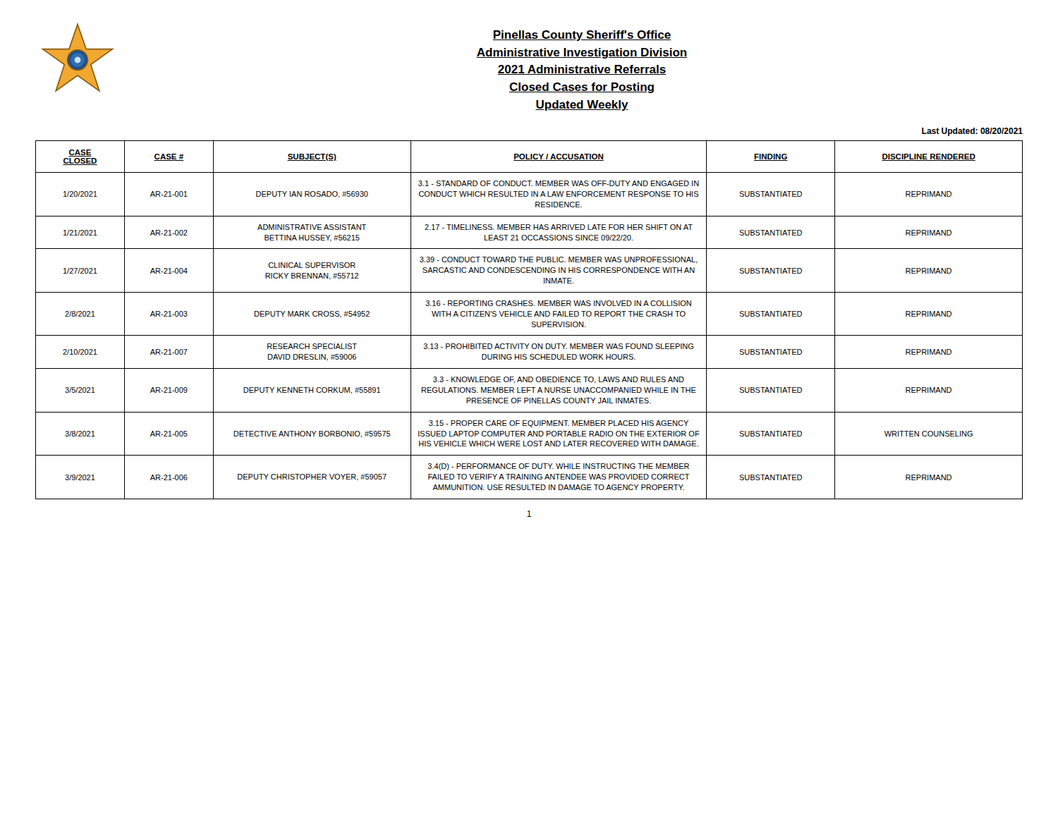Pinellas County Sheriff's Office
Administrative Investigation Division
2021 Administrative Referrals
Closed Cases for Posting
Updated Weekly
Last Updated: 08/20/2021
| CASE CLOSED | CASE # | SUBJECT(S) | POLICY / ACCUSATION | FINDING | DISCIPLINE RENDERED |
| --- | --- | --- | --- | --- | --- |
| 1/20/2021 | AR-21-001 | DEPUTY IAN ROSADO, #56930 | 3.1 - STANDARD OF CONDUCT. MEMBER WAS OFF-DUTY AND ENGAGED IN CONDUCT WHICH RESULTED IN A LAW ENFORCEMENT RESPONSE TO HIS RESIDENCE. | SUBSTANTIATED | REPRIMAND |
| 1/21/2021 | AR-21-002 | ADMINISTRATIVE ASSISTANT BETTINA HUSSEY, #56215 | 2.17 - TIMELINESS. MEMBER HAS ARRIVED LATE FOR HER SHIFT ON AT LEAST 21 OCCASSIONS SINCE 09/22/20. | SUBSTANTIATED | REPRIMAND |
| 1/27/2021 | AR-21-004 | CLINICAL SUPERVISOR RICKY BRENNAN, #55712 | 3.39 - CONDUCT TOWARD THE PUBLIC. MEMBER WAS UNPROFESSIONAL, SARCASTIC AND CONDESCENDING IN HIS CORRESPONDENCE WITH AN INMATE. | SUBSTANTIATED | REPRIMAND |
| 2/8/2021 | AR-21-003 | DEPUTY MARK CROSS, #54952 | 3.16 - REPORTING CRASHES. MEMBER WAS INVOLVED IN A COLLISION WITH A CITIZEN'S VEHICLE AND FAILED TO REPORT THE CRASH TO SUPERVISION. | SUBSTANTIATED | REPRIMAND |
| 2/10/2021 | AR-21-007 | RESEARCH SPECIALIST DAVID DRESLIN, #59006 | 3.13 - PROHIBITED ACTIVITY ON DUTY. MEMBER WAS FOUND SLEEPING DURING HIS SCHEDULED WORK HOURS. | SUBSTANTIATED | REPRIMAND |
| 3/5/2021 | AR-21-009 | DEPUTY KENNETH CORKUM, #55891 | 3.3 - KNOWLEDGE OF, AND OBEDIENCE TO, LAWS AND RULES AND REGULATIONS. MEMBER LEFT A NURSE UNACCOMPANIED WHILE IN THE PRESENCE OF PINELLAS COUNTY JAIL INMATES. | SUBSTANTIATED | REPRIMAND |
| 3/8/2021 | AR-21-005 | DETECTIVE ANTHONY BORBONIO, #59575 | 3.15 - PROPER CARE OF EQUIPMENT. MEMBER PLACED HIS AGENCY ISSUED LAPTOP COMPUTER AND PORTABLE RADIO ON THE EXTERIOR OF HIS VEHICLE WHICH WERE LOST AND LATER RECOVERED WITH DAMAGE. | SUBSTANTIATED | WRITTEN COUNSELING |
| 3/9/2021 | AR-21-006 | DEPUTY CHRISTOPHER VOYER, #59057 | 3.4(D) - PERFORMANCE OF DUTY. WHILE INSTRUCTING THE MEMBER FAILED TO VERIFY A TRAINING ANTENDEE WAS PROVIDED CORRECT AMMUNITION. USE RESULTED IN DAMAGE TO AGENCY PROPERTY. | SUBSTANTIATED | REPRIMAND |
1